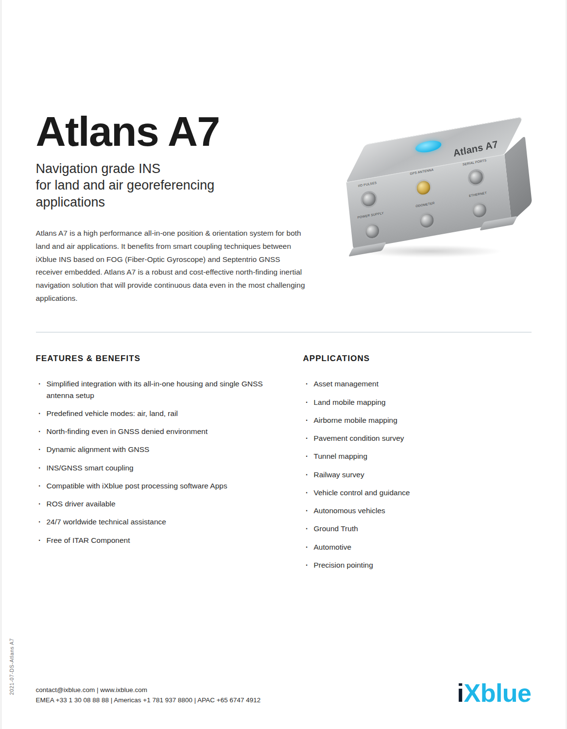2021-07-DS-Atlans A7
Atlans A7
Navigation grade INS
for land and air georeferencing
applications
Atlans A7 is a high performance all-in-one position & orientation system for both land and air applications. It benefits from smart coupling techniques between iXblue INS based on FOG (Fiber-Optic Gyroscope) and Septentrio GNSS receiver embedded. Atlans A7 is a robust and cost-effective north-finding inertial navigation solution that will provide continuous data even in the most challenging applications.
Atlans A7
I/O Pulses
GPS Antenna
Serial Ports
Power Supply
Odometer
Ethernet
Features & Benefits
Simplified integration with its all-in-one housing and single GNSS antenna setup
Predefined vehicle modes: air, land, rail
North-finding even in GNSS denied environment
Dynamic alignment with GNSS
INS/GNSS smart coupling
Compatible with iXblue post processing software Apps
ROS driver available
24/7 worldwide technical assistance
Free of ITAR Component
Applications
Asset management
Land mobile mapping
Airborne mobile mapping
Pavement condition survey
Tunnel mapping
Railway survey
Vehicle control and guidance
Autonomous vehicles
Ground Truth
Automotive
Precision pointing
contact@ixblue.com | www.ixblue.com
EMEA +33 1 30 08 88 88 | Americas +1 781 937 8800 | APAC +65 6747 4912
iXblue